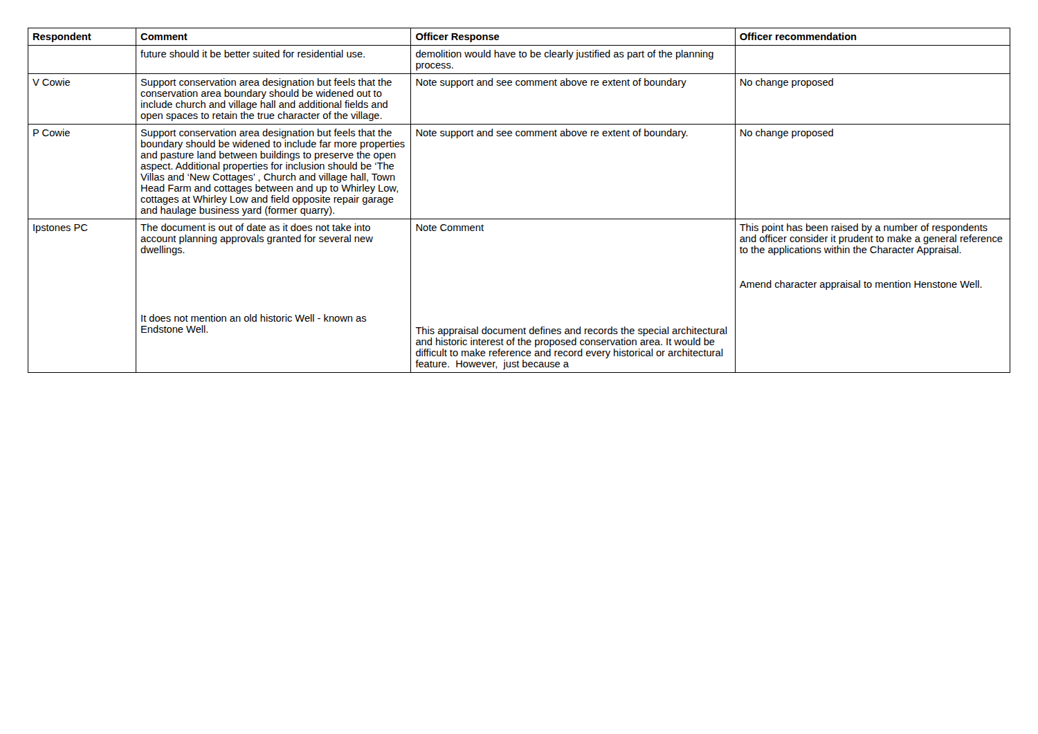| Respondent | Comment | Officer Response | Officer recommendation |
| --- | --- | --- | --- |
| | future should it be better suited for residential use. | demolition would have to be clearly justified as part of the planning process. | |
| V Cowie | Support conservation area designation but feels that the conservation area boundary should be widened out to include church and village hall and additional fields and open spaces to retain the true character of the village. | Note support and see comment above re extent of boundary | No change proposed |
| P Cowie | Support conservation area designation but feels that the boundary should be widened to include far more properties and pasture land between buildings to preserve the open aspect. Additional properties for inclusion should be ‘The Villas and ‘New Cottages’ , Church and village hall, Town Head Farm and cottages between and up to Whirley Low, cottages at Whirley Low and field opposite repair garage and haulage business yard (former quarry). | Note support and see comment above re extent of boundary. | No change proposed |
| Ipstones PC | The document is out of date as it does not take into account planning approvals granted for several new dwellings. It does not mention an old historic Well - known as Endstone Well. | Note Comment This appraisal document defines and records the special architectural and historic interest of the proposed conservation area. It would be difficult to make reference and record every historical or architectural feature. However, just because a | This point has been raised by a number of respondents and officer consider it prudent to make a general reference to the applications within the Character Appraisal. Amend character appraisal to mention Henstone Well. |